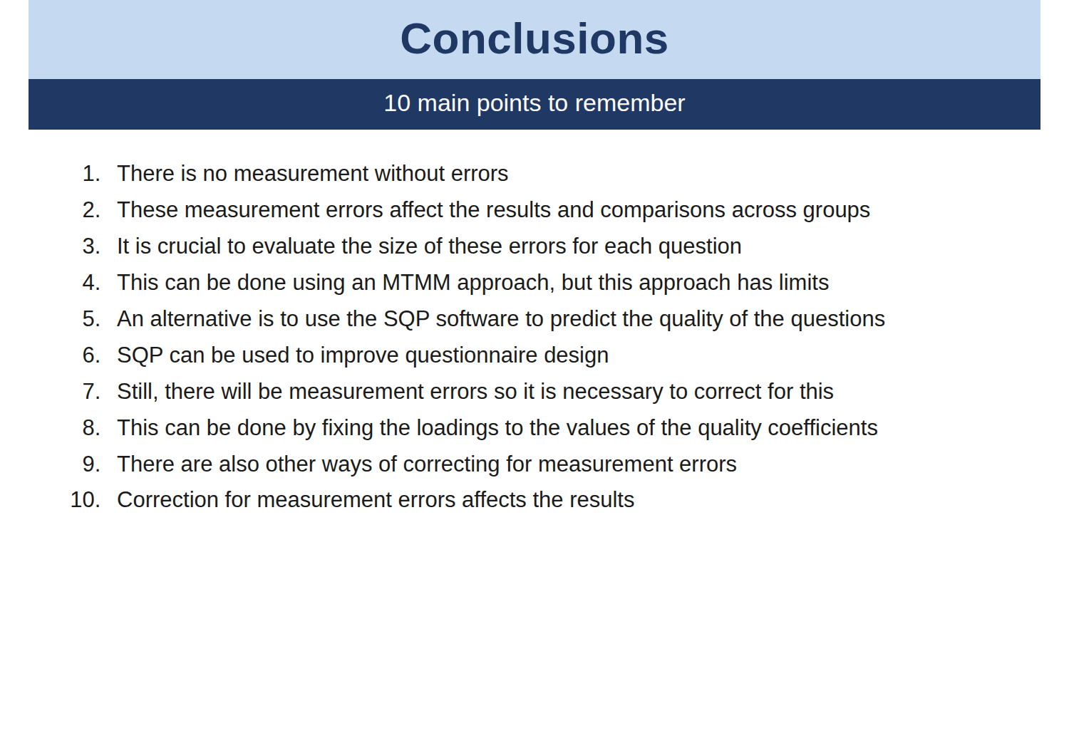Conclusions
10 main points to remember
There is no measurement without errors
These measurement errors affect the results and comparisons across groups
It is crucial to evaluate the size of these errors for each question
This can be done using an MTMM approach, but this approach has limits
An alternative is to use the SQP software to predict the quality of the questions
SQP can be used to improve questionnaire design
Still, there will be measurement errors so it is necessary to correct for this
This can be done by fixing the loadings to the values of the quality coefficients
There are also other ways of correcting for measurement errors
Correction for measurement errors affects the results